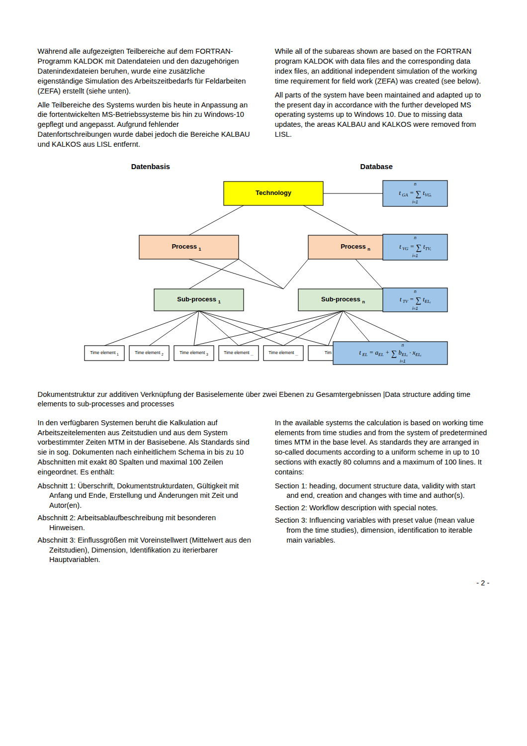Während alle aufgezeigten Teilbereiche auf dem FORTRAN-Programm KALDOK mit Datendateien und den dazugehörigen Datenindexdateien beruhen, wurde eine zusätzliche eigenständige Simulation des Arbeitszeitbedarfs für Feldarbeiten (ZEFA) erstellt (siehe unten).
Alle Teilbereiche des Systems wurden bis heute in Anpassung an die fortentwickelten MS-Betriebssysteme bis hin zu Windows-10 gepflegt und angepasst. Aufgrund fehlender Datenfortschreibungen wurde dabei jedoch die Bereiche KALBAU und KALKOS aus LISL entfernt.
While all of the subareas shown are based on the FORTRAN program KALDOK with data files and the corresponding data index files, an additional independent simulation of the working time requirement for field work (ZEFA) was created (see below).
All parts of the system have been maintained and adapted up to the present day in accordance with the further developed MS operating systems up to Windows 10. Due to missing data updates, the areas KALBAU and KALKOS were removed from LISL.
Datenbasis Database
Technology t GA = ∑ tVGᵢ n i=1 Process 1 Process n t VG = ∑ tTVᵢ n i=1 Sub-process 1 Sub-process n t TV = ∑ tELᵢ n i=1 Time element 1 Time element 2 Time element 3 Time element ... Time element ... Tim t EL = aEL + ∑ bELᵢ · xELᵢ n i=1
Dokumentstruktur zur additiven Verknüpfung der Basiselemente über zwei Ebenen zu Gesamtergebnissen |Data structure adding time elements to sub-processes and processes
In den verfügbaren Systemen beruht die Kalkulation auf Arbeitszeitelementen aus Zeitstudien und aus dem System vorbestimmter Zeiten MTM in der Basisebene. Als Standards sind sie in sog. Dokumenten nach einheitlichem Schema in bis zu 10 Abschnitten mit exakt 80 Spalten und maximal 100 Zeilen eingeordnet. Es enthält:
Abschnitt 1: Überschrift, Dokumentstrukturdaten, Gültigkeit mit Anfang und Ende, Erstellung und Änderungen mit Zeit und Autor(en).
Abschnitt 2: Arbeitsablaufbeschreibung mit besonderen Hinweisen.
Abschnitt 3: Einflussgrößen mit Voreinstellwert (Mittelwert aus den Zeitstudien), Dimension, Identifikation zu iterierbarer Hauptvariablen.
In the available systems the calculation is based on working time elements from time studies and from the system of predetermined times MTM in the base level. As standards they are arranged in so-called documents according to a uniform scheme in up to 10 sections with exactly 80 columns and a maximum of 100 lines. It contains:
Section 1: heading, document structure data, validity with start and end, creation and changes with time and author(s).
Section 2: Workflow description with special notes.
Section 3: Influencing variables with preset value (mean value from the time studies), dimension, identification to iterable main variables.
- 2 -